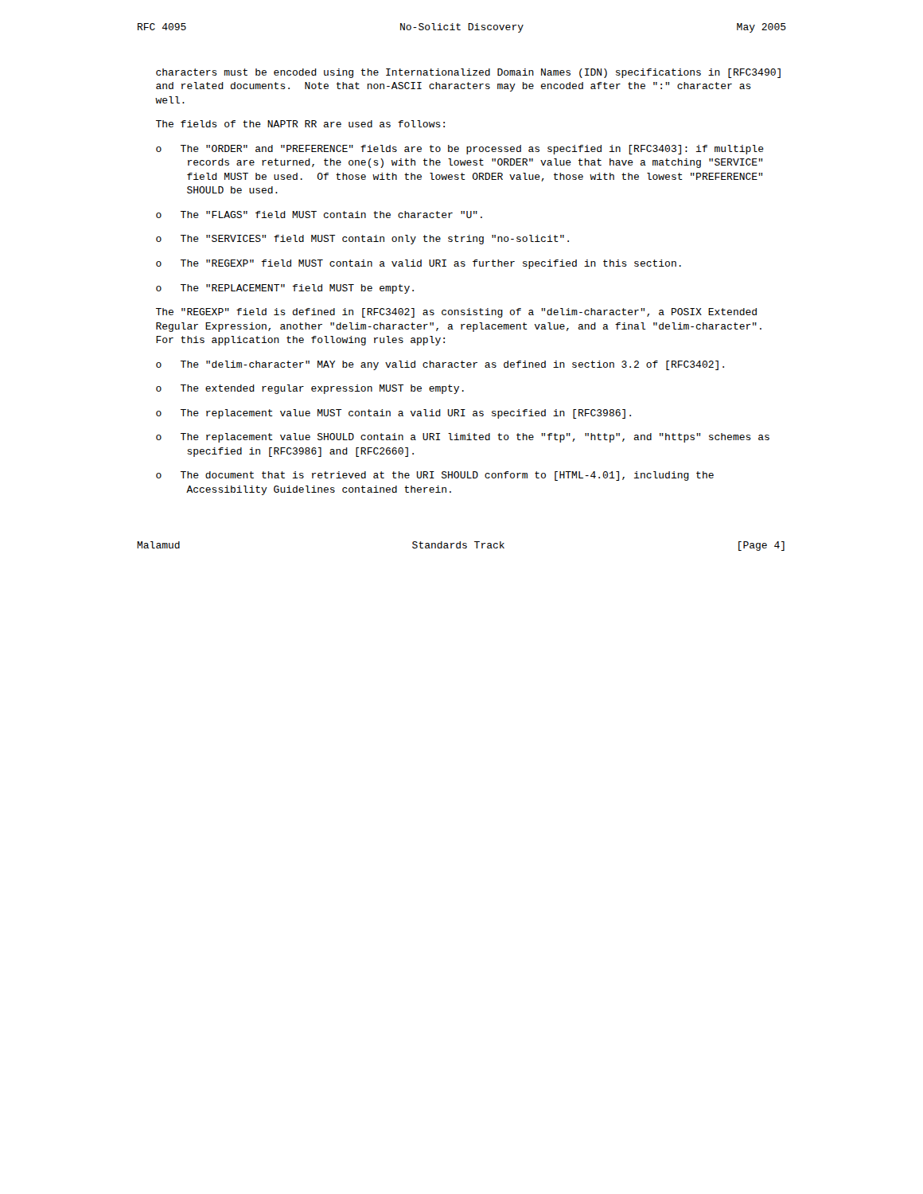RFC 4095 No-Solicit Discovery May 2005
characters must be encoded using the Internationalized Domain Names (IDN) specifications in [RFC3490] and related documents. Note that non-ASCII characters may be encoded after the ":" character as well.
The fields of the NAPTR RR are used as follows:
The "ORDER" and "PREFERENCE" fields are to be processed as specified in [RFC3403]: if multiple records are returned, the one(s) with the lowest "ORDER" value that have a matching "SERVICE" field MUST be used. Of those with the lowest ORDER value, those with the lowest "PREFERENCE" SHOULD be used.
The "FLAGS" field MUST contain the character "U".
The "SERVICES" field MUST contain only the string "no-solicit".
The "REGEXP" field MUST contain a valid URI as further specified in this section.
The "REPLACEMENT" field MUST be empty.
The "REGEXP" field is defined in [RFC3402] as consisting of a "delim-character", a POSIX Extended Regular Expression, another "delim-character", a replacement value, and a final "delim-character". For this application the following rules apply:
The "delim-character" MAY be any valid character as defined in section 3.2 of [RFC3402].
The extended regular expression MUST be empty.
The replacement value MUST contain a valid URI as specified in [RFC3986].
The replacement value SHOULD contain a URI limited to the "ftp", "http", and "https" schemes as specified in [RFC3986] and [RFC2660].
The document that is retrieved at the URI SHOULD conform to [HTML-4.01], including the Accessibility Guidelines contained therein.
Malamud Standards Track [Page 4]